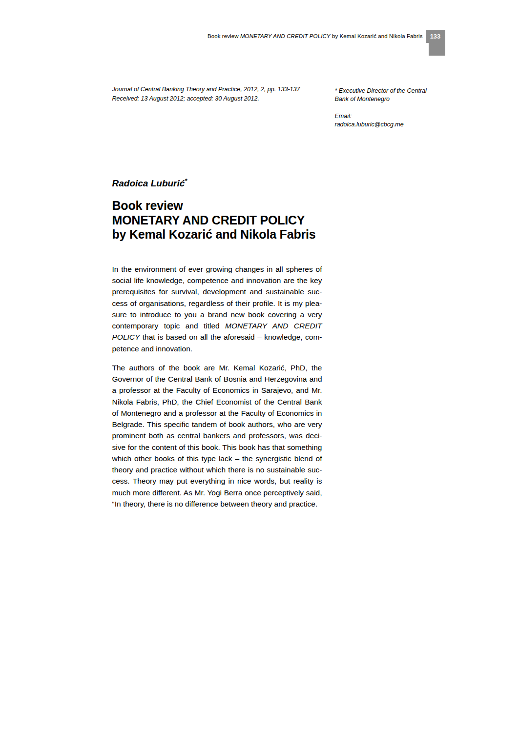Book review MONETARY AND CREDIT POLICY by Kemal Kozarić and Nikola Fabris
133
Journal of Central Banking Theory and Practice, 2012, 2, pp. 133-137
Received: 13 August 2012; accepted: 30 August 2012.
Radoica Luburić*
Book review
MONETARY AND CREDIT POLICY
by Kemal Kozarić and Nikola Fabris
In the environment of ever growing changes in all spheres of social life knowledge, competence and innovation are the key prerequisites for survival, development and sustainable success of organisations, regardless of their profile. It is my pleasure to introduce to you a brand new book covering a very contemporary topic and titled MONETARY AND CREDIT POLICY that is based on all the aforesaid – knowledge, competence and innovation.
The authors of the book are Mr. Kemal Kozarić, PhD, the Governor of the Central Bank of Bosnia and Herzegovina and a professor at the Faculty of Economics in Sarajevo, and Mr. Nikola Fabris, PhD, the Chief Economist of the Central Bank of Montenegro and a professor at the Faculty of Economics in Belgrade. This specific tandem of book authors, who are very prominent both as central bankers and professors, was decisive for the content of this book. This book has that something which other books of this type lack – the synergistic blend of theory and practice without which there is no sustainable success. Theory may put everything in nice words, but reality is much more different. As Mr. Yogi Berra once perceptively said, “In theory, there is no difference between theory and practice.
* Executive Director of the Central Bank of Montenegro
Email:
radoica.luburic@cbcg.me